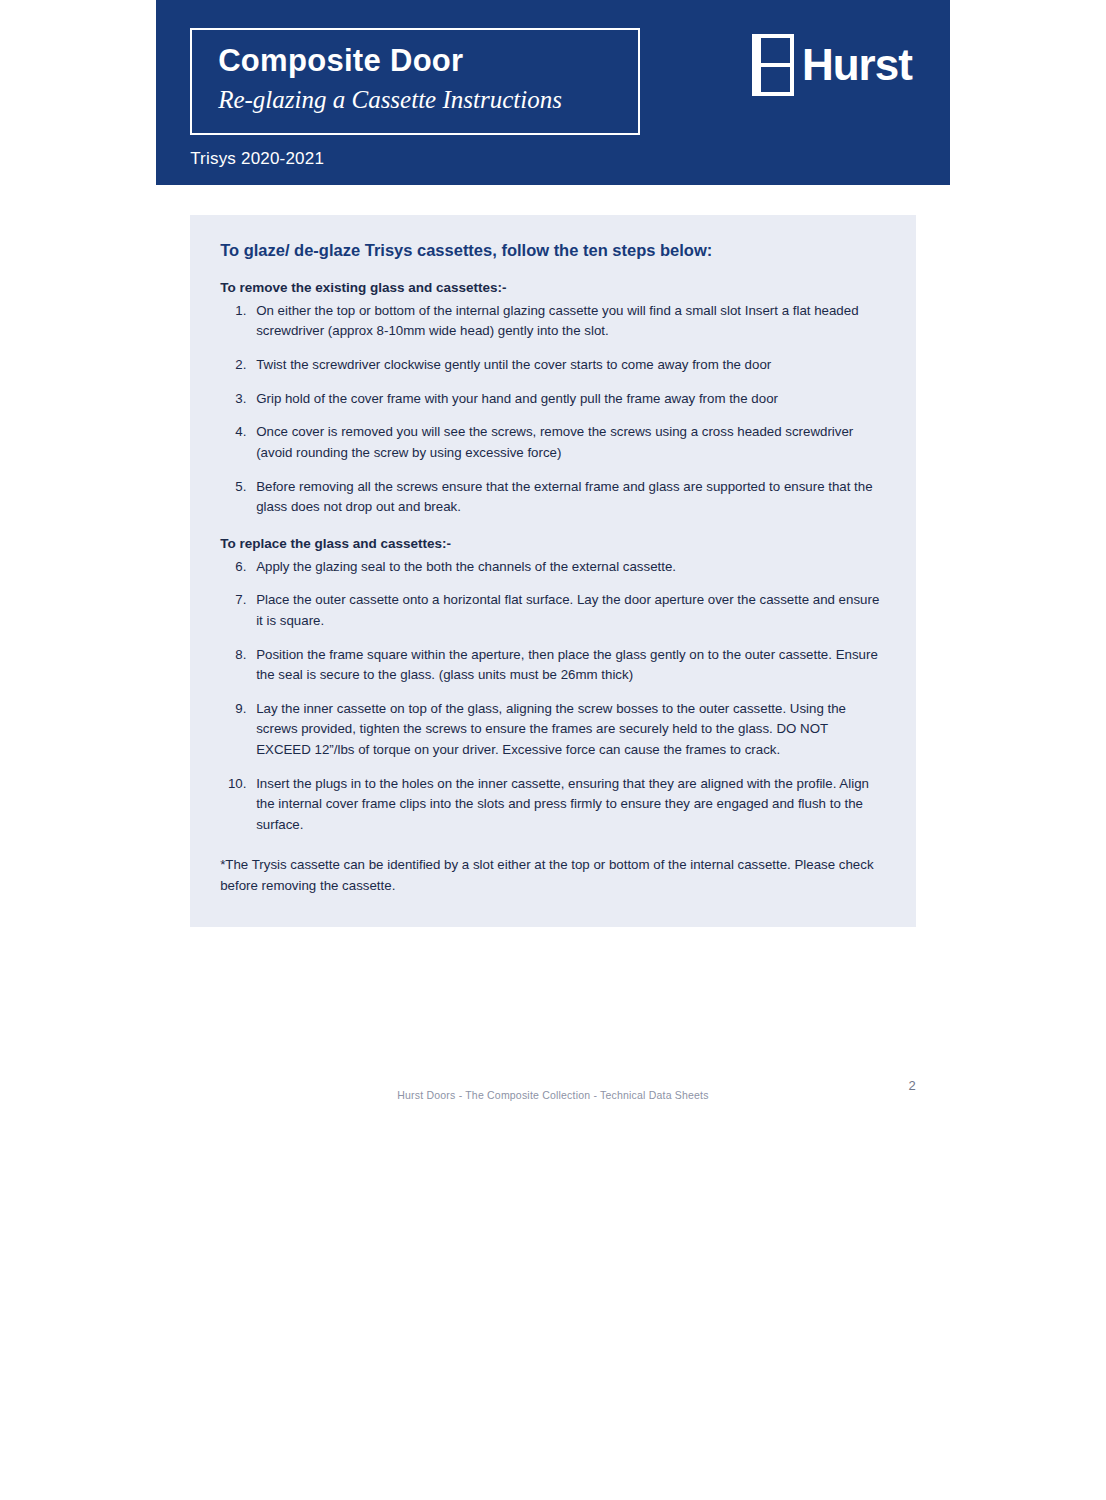Composite Door
Re-glazing a Cassette Instructions
Hurst
Trisys 2020-2021
To glaze/ de-glaze Trisys cassettes, follow the ten steps below:
To remove the existing glass and cassettes:-
On either the top or bottom of the internal glazing cassette you will find a small slot Insert a flat headed screwdriver (approx 8-10mm wide head) gently into the slot.
Twist the screwdriver clockwise gently until the cover starts to come away from the door
Grip hold of the cover frame with your hand and gently pull the frame away from the door
Once cover is removed you will see the screws, remove the screws using a cross headed screwdriver (avoid rounding the screw by using excessive force)
Before removing all the screws ensure that the external frame and glass are supported to ensure that the glass does not drop out and break.
To replace the glass and cassettes:-
Apply the glazing seal to the both the channels of the external cassette.
Place the outer cassette onto a horizontal flat surface. Lay the door aperture over the cassette and ensure it is square.
Position the frame square within the aperture, then place the glass gently on to the outer cassette. Ensure the seal is secure to the glass. (glass units must be 26mm thick)
Lay the inner cassette on top of the glass, aligning the screw bosses to the outer cassette. Using the screws provided, tighten the screws to ensure the frames are securely held to the glass. DO NOT EXCEED 12”/lbs of torque on your driver. Excessive force can cause the frames to crack.
Insert the plugs in to the holes on the inner cassette, ensuring that they are aligned with the profile. Align the internal cover frame clips into the slots and press firmly to ensure they are engaged and flush to the surface.
*The Trysis cassette can be identified by a slot either at the top or bottom of the internal cassette. Please check before removing the cassette.
Hurst Doors - The Composite Collection - Technical Data Sheets
2